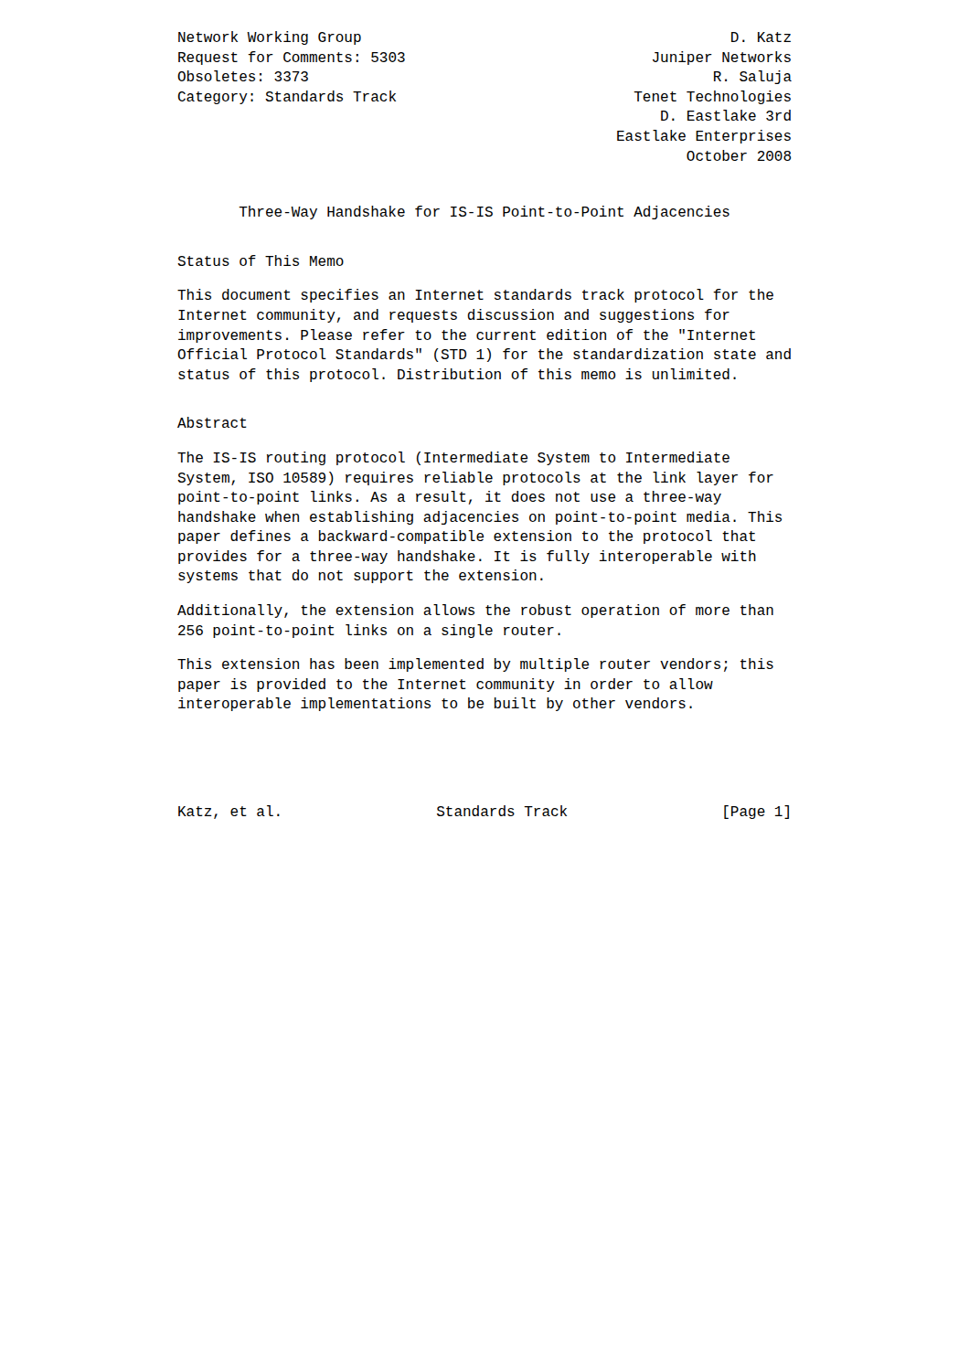Network Working Group D. Katz
Request for Comments: 5303 Juniper Networks
Obsoletes: 3373 R. Saluja
Category: Standards Track Tenet Technologies
D. Eastlake 3rd
Eastlake Enterprises
October 2008
Three-Way Handshake for IS-IS Point-to-Point Adjacencies
Status of This Memo
This document specifies an Internet standards track protocol for the Internet community, and requests discussion and suggestions for improvements. Please refer to the current edition of the "Internet Official Protocol Standards" (STD 1) for the standardization state and status of this protocol. Distribution of this memo is unlimited.
Abstract
The IS-IS routing protocol (Intermediate System to Intermediate System, ISO 10589) requires reliable protocols at the link layer for point-to-point links. As a result, it does not use a three-way handshake when establishing adjacencies on point-to-point media. This paper defines a backward-compatible extension to the protocol that provides for a three-way handshake. It is fully interoperable with systems that do not support the extension.
Additionally, the extension allows the robust operation of more than 256 point-to-point links on a single router.
This extension has been implemented by multiple router vendors; this paper is provided to the Internet community in order to allow interoperable implementations to be built by other vendors.
Katz, et al. Standards Track[Page 1]